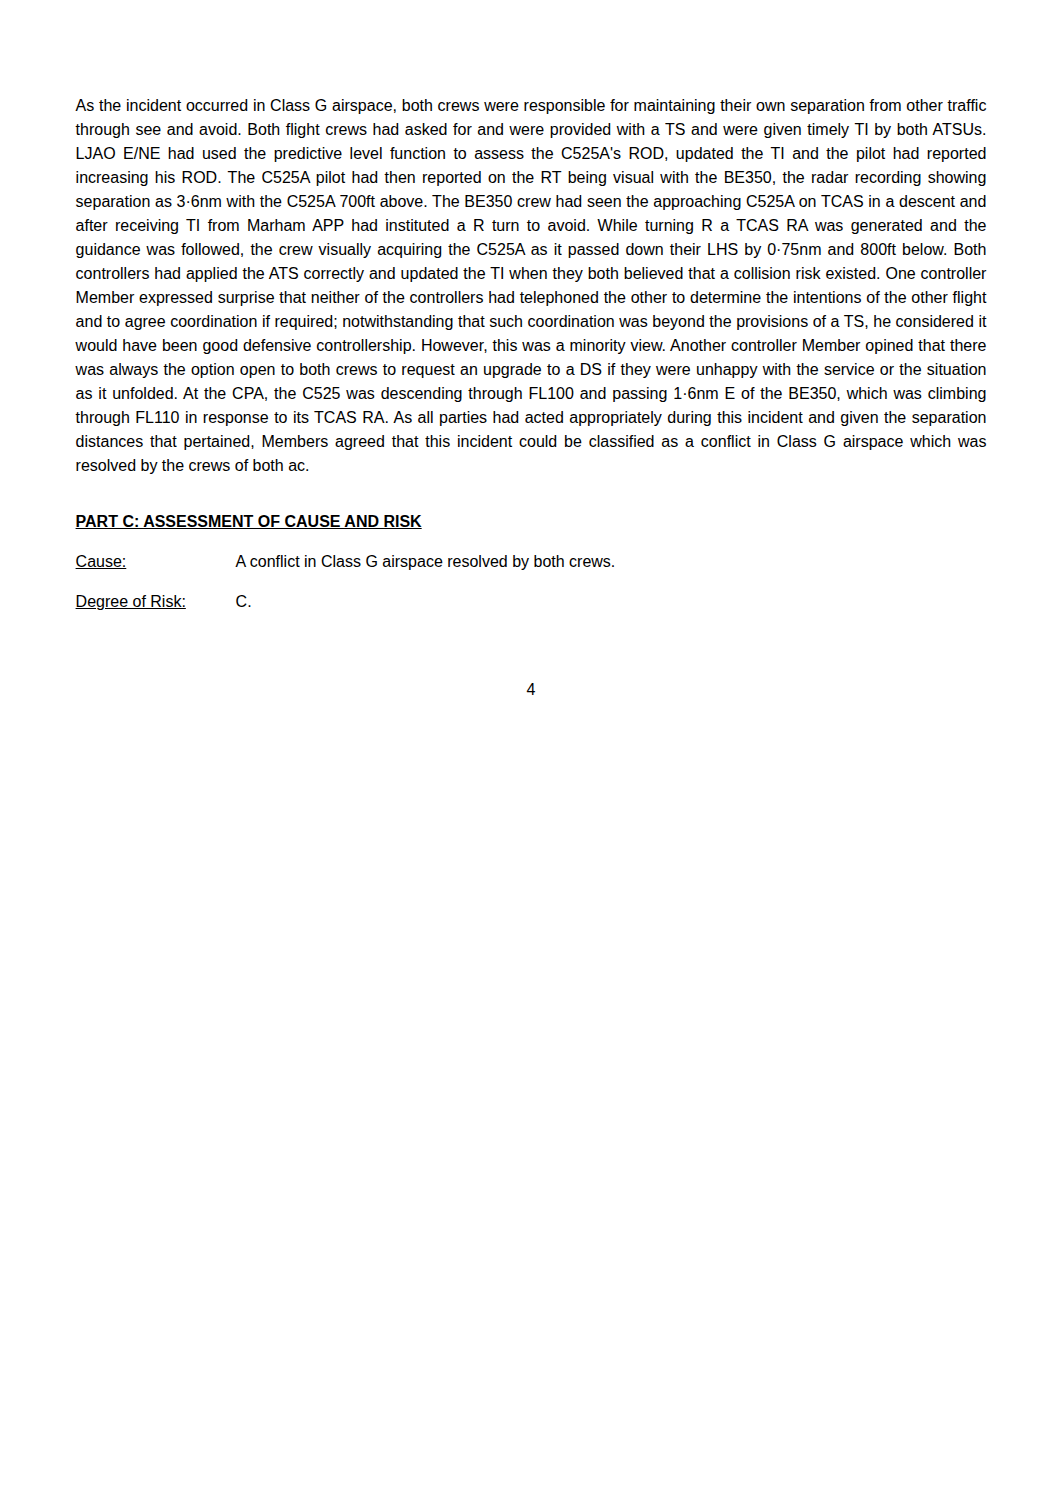As the incident occurred in Class G airspace, both crews were responsible for maintaining their own separation from other traffic through see and avoid. Both flight crews had asked for and were provided with a TS and were given timely TI by both ATSUs. LJAO E/NE had used the predictive level function to assess the C525A's ROD, updated the TI and the pilot had reported increasing his ROD. The C525A pilot had then reported on the RT being visual with the BE350, the radar recording showing separation as 3·6nm with the C525A 700ft above. The BE350 crew had seen the approaching C525A on TCAS in a descent and after receiving TI from Marham APP had instituted a R turn to avoid. While turning R a TCAS RA was generated and the guidance was followed, the crew visually acquiring the C525A as it passed down their LHS by 0·75nm and 800ft below. Both controllers had applied the ATS correctly and updated the TI when they both believed that a collision risk existed. One controller Member expressed surprise that neither of the controllers had telephoned the other to determine the intentions of the other flight and to agree coordination if required; notwithstanding that such coordination was beyond the provisions of a TS, he considered it would have been good defensive controllership. However, this was a minority view. Another controller Member opined that there was always the option open to both crews to request an upgrade to a DS if they were unhappy with the service or the situation as it unfolded. At the CPA, the C525 was descending through FL100 and passing 1·6nm E of the BE350, which was climbing through FL110 in response to its TCAS RA. As all parties had acted appropriately during this incident and given the separation distances that pertained, Members agreed that this incident could be classified as a conflict in Class G airspace which was resolved by the crews of both ac.
PART C: ASSESSMENT OF CAUSE AND RISK
Cause:
A conflict in Class G airspace resolved by both crews.
Degree of Risk:
C.
4